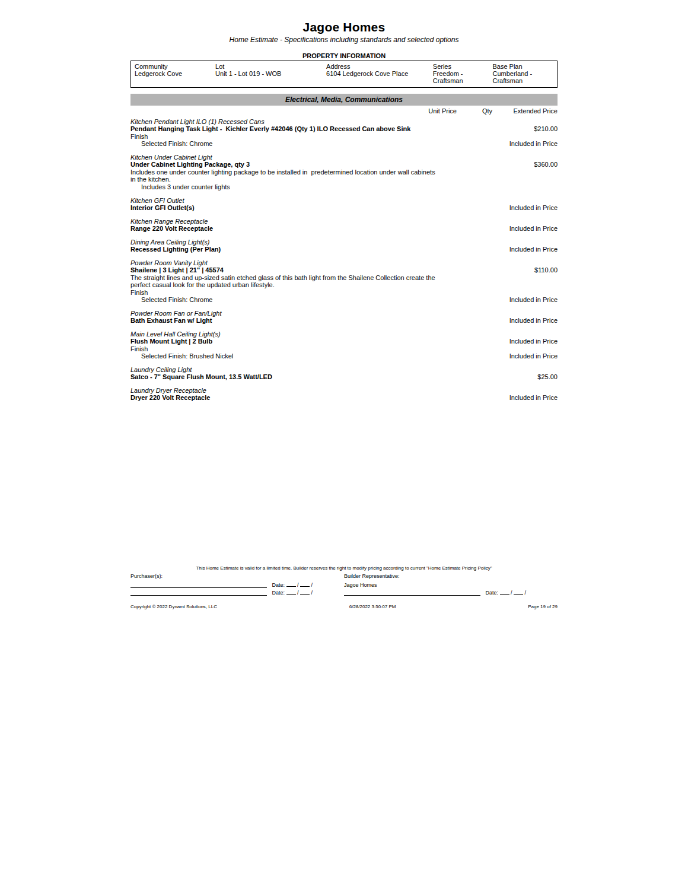Jagoe Homes
Home Estimate - Specifications including standards and selected options
PROPERTY INFORMATION
| Community Ledgerock Cove | Lot Unit 1 - Lot 019 - WOB | Address 6104 Ledgerock Cove Place | Series Freedom - Craftsman | Base Plan Cumberland - Craftsman |
Electrical, Media, Communications
Unit Price
Qty
Extended Price
Kitchen Pendant Light ILO (1) Recessed Cans
Pendant Hanging Task Light - Kichler Everly #42046 (Qty 1) ILO Recessed Can above Sink
$210.00
Finish
Selected Finish: Chrome
Included in Price
Kitchen Under Cabinet Light
Under Cabinet Lighting Package, qty 3
$360.00
Includes one under counter lighting package to be installed in predetermined location under wall cabinets in the kitchen.
Includes 3 under counter lights
Kitchen GFI Outlet
Interior GFI Outlet(s)
Included in Price
Kitchen Range Receptacle
Range 220 Volt Receptacle
Included in Price
Dining Area Ceiling Light(s)
Recessed Lighting (Per Plan)
Included in Price
Powder Room Vanity Light
Shailene | 3 Light | 21" | 45574
$110.00
The straight lines and up-sized satin etched glass of this bath light from the Shailene Collection create the perfect casual look for the updated urban lifestyle.
Finish
Selected Finish: Chrome
Included in Price
Powder Room Fan or Fan/Light
Bath Exhaust Fan w/ Light
Included in Price
Main Level Hall Ceiling Light(s)
Flush Mount Light | 2 Bulb
Included in Price
Finish
Selected Finish: Brushed Nickel
Included in Price
Laundry Ceiling Light
Satco - 7" Square Flush Mount, 13.5 Watt/LED
$25.00
Laundry Dryer Receptacle
Dryer 220 Volt Receptacle
Included in Price
This Home Estimate is valid for a limited time. Builder reserves the right to modify pricing according to current "Home Estimate Pricing Policy"
| Purchaser(s): | Builder Representative: |
| Date: / / | Jagoe Homes |
| Date: / / | Date: / / |
Copyright © 2022 Dynami Solutions, LLC
6/28/2022 3:50:07 PM
Page 19 of 29